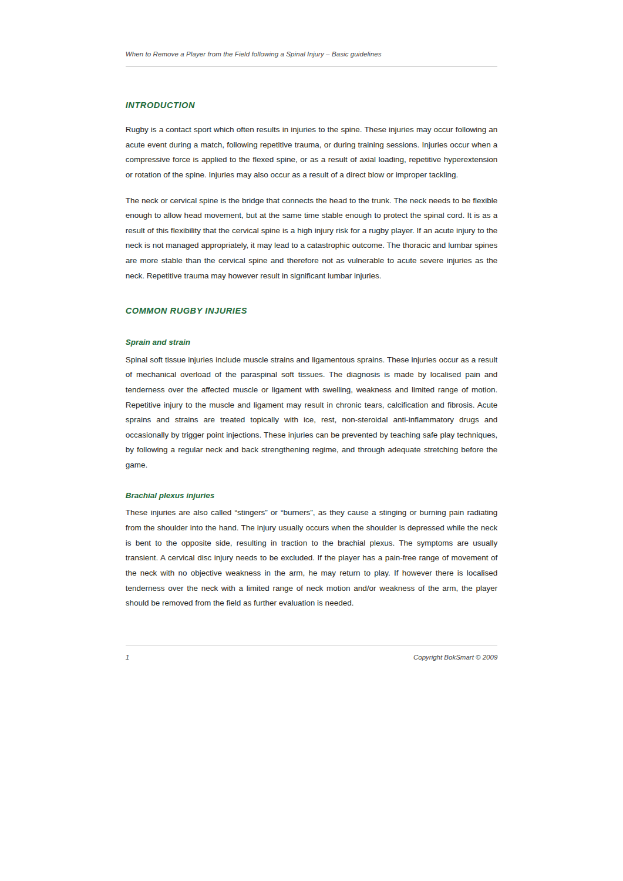When to Remove a Player from the Field following a Spinal Injury – Basic guidelines
Introduction
Rugby is a contact sport which often results in injuries to the spine. These injuries may occur following an acute event during a match, following repetitive trauma, or during training sessions. Injuries occur when a compressive force is applied to the flexed spine, or as a result of axial loading, repetitive hyperextension or rotation of the spine. Injuries may also occur as a result of a direct blow or improper tackling.
The neck or cervical spine is the bridge that connects the head to the trunk. The neck needs to be flexible enough to allow head movement, but at the same time stable enough to protect the spinal cord. It is as a result of this flexibility that the cervical spine is a high injury risk for a rugby player. If an acute injury to the neck is not managed appropriately, it may lead to a catastrophic outcome. The thoracic and lumbar spines are more stable than the cervical spine and therefore not as vulnerable to acute severe injuries as the neck. Repetitive trauma may however result in significant lumbar injuries.
Common Rugby Injuries
Sprain and strain
Spinal soft tissue injuries include muscle strains and ligamentous sprains. These injuries occur as a result of mechanical overload of the paraspinal soft tissues. The diagnosis is made by localised pain and tenderness over the affected muscle or ligament with swelling, weakness and limited range of motion. Repetitive injury to the muscle and ligament may result in chronic tears, calcification and fibrosis. Acute sprains and strains are treated topically with ice, rest, non-steroidal anti-inflammatory drugs and occasionally by trigger point injections. These injuries can be prevented by teaching safe play techniques, by following a regular neck and back strengthening regime, and through adequate stretching before the game.
Brachial plexus injuries
These injuries are also called “stingers” or “burners”, as they cause a stinging or burning pain radiating from the shoulder into the hand. The injury usually occurs when the shoulder is depressed while the neck is bent to the opposite side, resulting in traction to the brachial plexus. The symptoms are usually transient. A cervical disc injury needs to be excluded. If the player has a pain-free range of movement of the neck with no objective weakness in the arm, he may return to play. If however there is localised tenderness over the neck with a limited range of neck motion and/or weakness of the arm, the player should be removed from the field as further evaluation is needed.
1 Copyright BokSmart © 2009